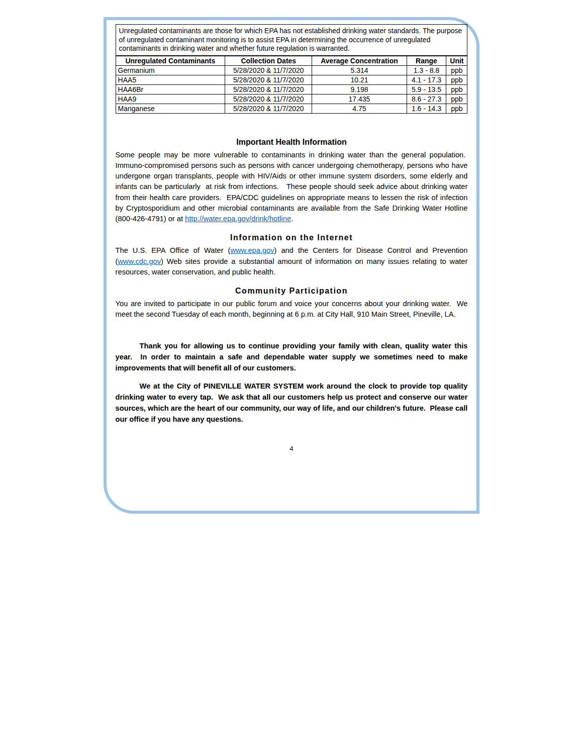Unregulated contaminants are those for which EPA has not established drinking water standards. The purpose of unregulated contaminant monitoring is to assist EPA in determining the occurrence of unregulated contaminants in drinking water and whether future regulation is warranted.
| Unregulated Contaminants | Collection Dates | Average Concentration | Range | Unit |
| --- | --- | --- | --- | --- |
| Germanium | 5/28/2020 & 11/7/2020 | 5.314 | 1.3 - 8.8 | ppb |
| HAA5 | 5/28/2020 & 11/7/2020 | 10.21 | 4.1 - 17.3 | ppb |
| HAA6Br | 5/28/2020 & 11/7/2020 | 9.198 | 5.9 - 13.5 | ppb |
| HAA9 | 5/28/2020 & 11/7/2020 | 17.435 | 8.6 - 27.3 | ppb |
| Manganese | 5/28/2020 & 11/7/2020 | 4.75 | 1.6 - 14.3 | ppb |
Important Health Information
Some people may be more vulnerable to contaminants in drinking water than the general population. Immuno-compromised persons such as persons with cancer undergoing chemotherapy, persons who have undergone organ transplants, people with HIV/Aids or other immune system disorders, some elderly and infants can be particularly at risk from infections. These people should seek advice about drinking water from their health care providers. EPA/CDC guidelines on appropriate means to lessen the risk of infection by Cryptosporidium and other microbial contaminants are available from the Safe Drinking Water Hotline (800-426-4791) or at http://water.epa.gov/drink/hotline.
Information on the Internet
The U.S. EPA Office of Water (www.epa.gov) and the Centers for Disease Control and Prevention (www.cdc.gov) Web sites provide a substantial amount of information on many issues relating to water resources, water conservation, and public health.
Community Participation
You are invited to participate in our public forum and voice your concerns about your drinking water. We meet the second Tuesday of each month, beginning at 6 p.m. at City Hall, 910 Main Street, Pineville, LA.
Thank you for allowing us to continue providing your family with clean, quality water this year. In order to maintain a safe and dependable water supply we sometimes need to make improvements that will benefit all of our customers.
We at the City of PINEVILLE WATER SYSTEM work around the clock to provide top quality drinking water to every tap. We ask that all our customers help us protect and conserve our water sources, which are the heart of our community, our way of life, and our children's future. Please call our office if you have any questions.
4